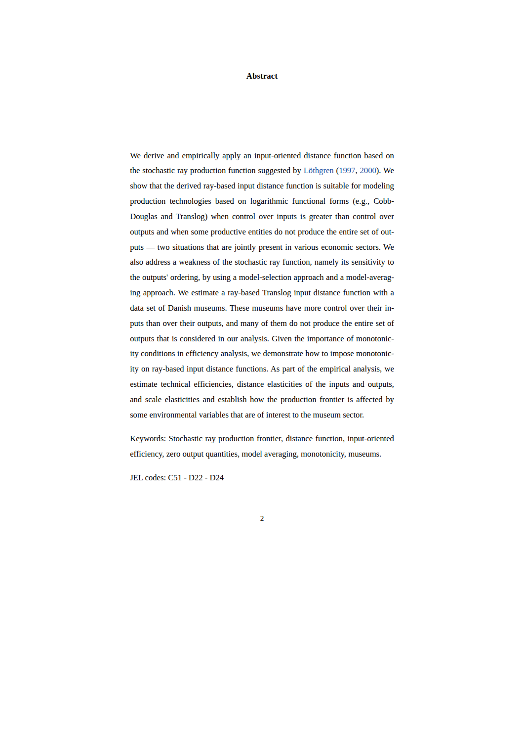Abstract
We derive and empirically apply an input-oriented distance function based on the stochastic ray production function suggested by Löthgren (1997, 2000). We show that the derived ray-based input distance function is suitable for modeling production technologies based on logarithmic functional forms (e.g., Cobb-Douglas and Translog) when control over inputs is greater than control over outputs and when some productive entities do not produce the entire set of outputs — two situations that are jointly present in various economic sectors. We also address a weakness of the stochastic ray function, namely its sensitivity to the outputs' ordering, by using a model-selection approach and a model-averaging approach. We estimate a ray-based Translog input distance function with a data set of Danish museums. These museums have more control over their inputs than over their outputs, and many of them do not produce the entire set of outputs that is considered in our analysis. Given the importance of monotonicity conditions in efficiency analysis, we demonstrate how to impose monotonicity on ray-based input distance functions. As part of the empirical analysis, we estimate technical efficiencies, distance elasticities of the inputs and outputs, and scale elasticities and establish how the production frontier is affected by some environmental variables that are of interest to the museum sector.
Keywords: Stochastic ray production frontier, distance function, input-oriented efficiency, zero output quantities, model averaging, monotonicity, museums.
JEL codes: C51 - D22 - D24
2